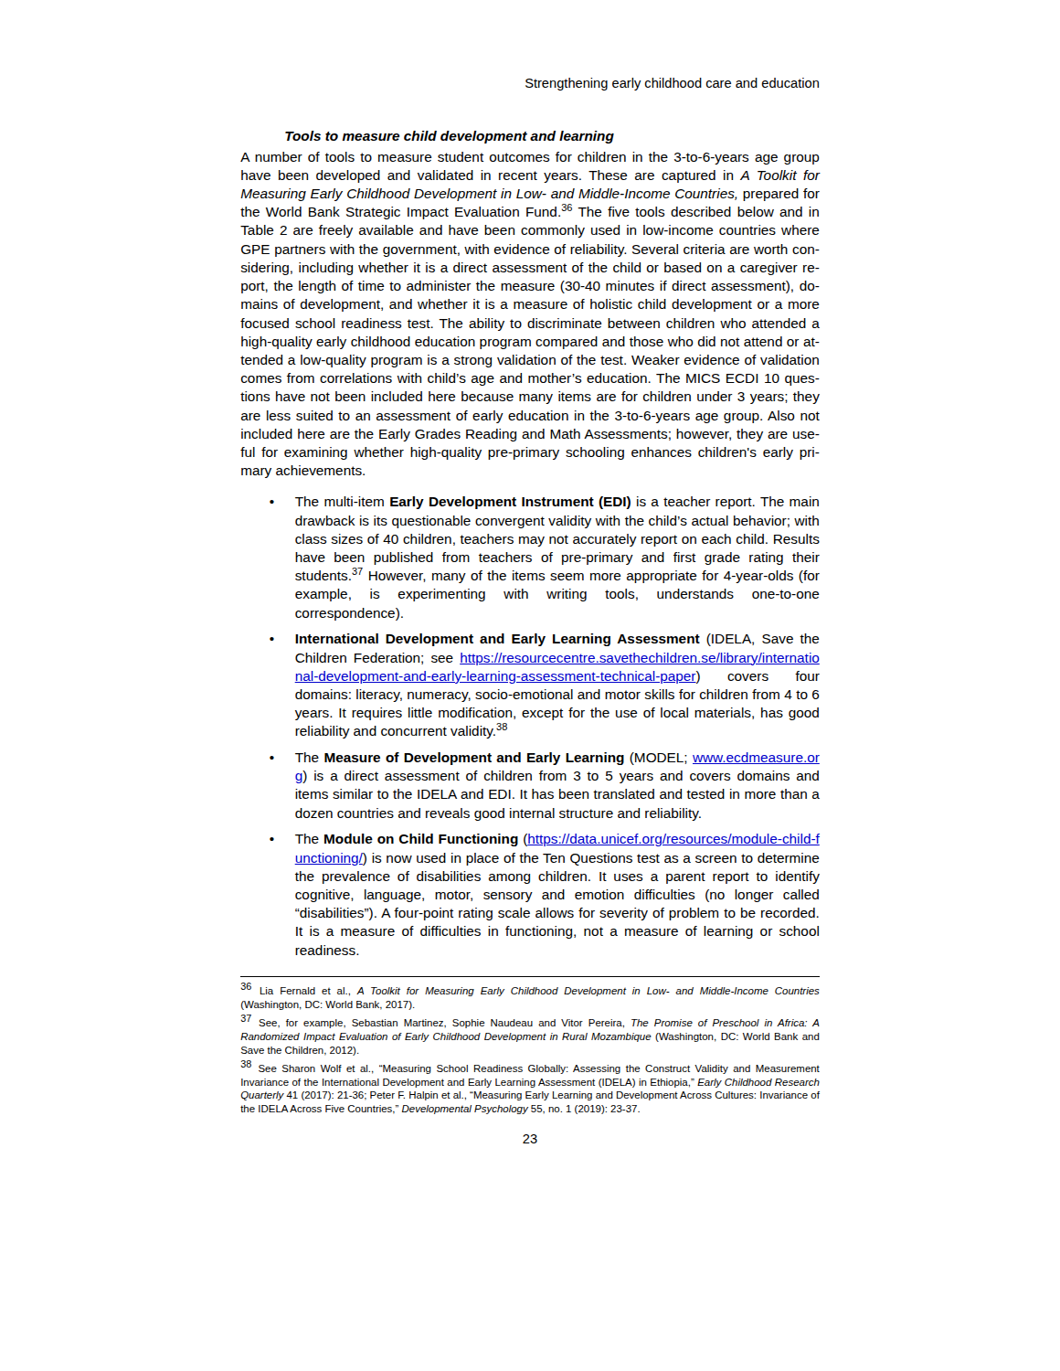Strengthening early childhood care and education
Tools to measure child development and learning
A number of tools to measure student outcomes for children in the 3-to-6-years age group have been developed and validated in recent years. These are captured in A Toolkit for Measuring Early Childhood Development in Low- and Middle-Income Countries, prepared for the World Bank Strategic Impact Evaluation Fund.36 The five tools described below and in Table 2 are freely available and have been commonly used in low-income countries where GPE partners with the government, with evidence of reliability. Several criteria are worth considering, including whether it is a direct assessment of the child or based on a caregiver report, the length of time to administer the measure (30-40 minutes if direct assessment), domains of development, and whether it is a measure of holistic child development or a more focused school readiness test. The ability to discriminate between children who attended a high-quality early childhood education program compared and those who did not attend or attended a low-quality program is a strong validation of the test. Weaker evidence of validation comes from correlations with child’s age and mother’s education. The MICS ECDI 10 questions have not been included here because many items are for children under 3 years; they are less suited to an assessment of early education in the 3-to-6-years age group. Also not included here are the Early Grades Reading and Math Assessments; however, they are useful for examining whether high-quality pre-primary schooling enhances children's early primary achievements.
The multi-item Early Development Instrument (EDI) is a teacher report. The main drawback is its questionable convergent validity with the child’s actual behavior; with class sizes of 40 children, teachers may not accurately report on each child. Results have been published from teachers of pre-primary and first grade rating their students.37 However, many of the items seem more appropriate for 4-year-olds (for example, is experimenting with writing tools, understands one-to-one correspondence).
International Development and Early Learning Assessment (IDELA, Save the Children Federation; see https://resourcecentre.savethechildren.se/library/international-development-and-early-learning-assessment-technical-paper) covers four domains: literacy, numeracy, socio-emotional and motor skills for children from 4 to 6 years. It requires little modification, except for the use of local materials, has good reliability and concurrent validity.38
The Measure of Development and Early Learning (MODEL; www.ecdmeasure.org) is a direct assessment of children from 3 to 5 years and covers domains and items similar to the IDELA and EDI. It has been translated and tested in more than a dozen countries and reveals good internal structure and reliability.
The Module on Child Functioning (https://data.unicef.org/resources/module-child-functioning/) is now used in place of the Ten Questions test as a screen to determine the prevalence of disabilities among children. It uses a parent report to identify cognitive, language, motor, sensory and emotion difficulties (no longer called “disabilities”). A four-point rating scale allows for severity of problem to be recorded. It is a measure of difficulties in functioning, not a measure of learning or school readiness.
36 Lia Fernald et al., A Toolkit for Measuring Early Childhood Development in Low- and Middle-Income Countries (Washington, DC: World Bank, 2017).
37 See, for example, Sebastian Martinez, Sophie Naudeau and Vitor Pereira, The Promise of Preschool in Africa: A Randomized Impact Evaluation of Early Childhood Development in Rural Mozambique (Washington, DC: World Bank and Save the Children, 2012).
38 See Sharon Wolf et al., “Measuring School Readiness Globally: Assessing the Construct Validity and Measurement Invariance of the International Development and Early Learning Assessment (IDELA) in Ethiopia,” Early Childhood Research Quarterly 41 (2017): 21-36; Peter F. Halpin et al., “Measuring Early Learning and Development Across Cultures: Invariance of the IDELA Across Five Countries,” Developmental Psychology 55, no. 1 (2019): 23-37.
23